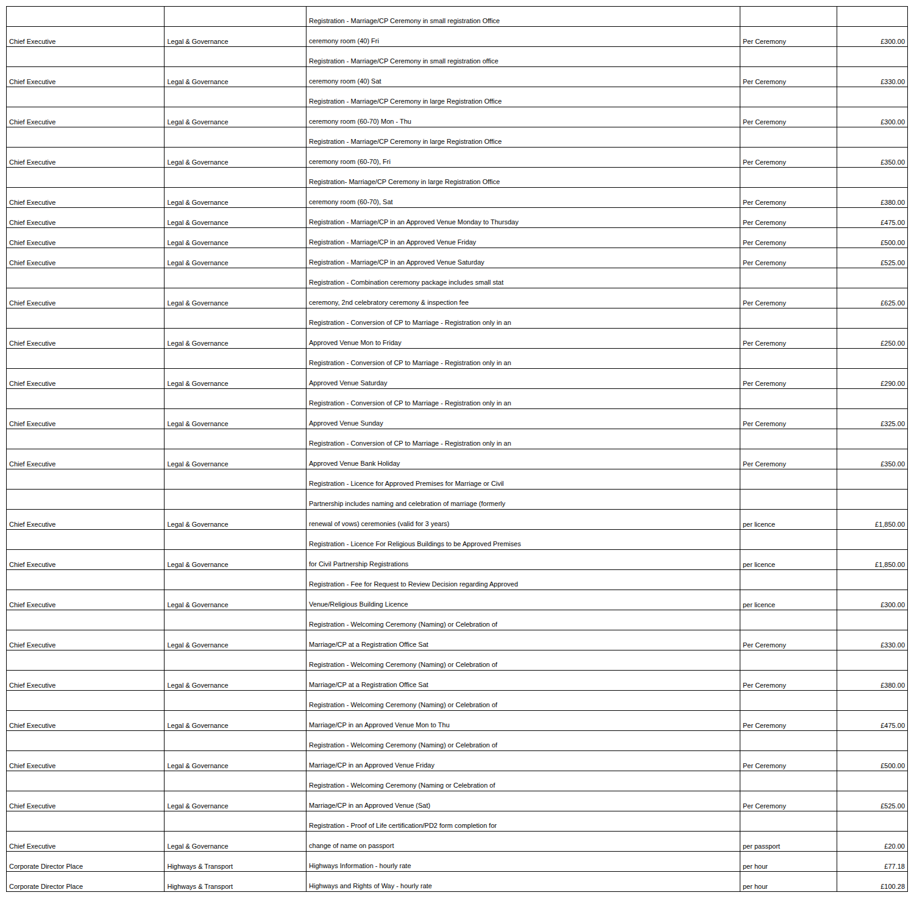| | | Registration - Marriage/CP Ceremony in small registration Office | | |
| Chief Executive | Legal & Governance | ceremony room (40) Fri | Per Ceremony | £300.00 |
| | | Registration - Marriage/CP Ceremony in small registration office | | |
| Chief Executive | Legal & Governance | ceremony room (40) Sat | Per Ceremony | £330.00 |
| | | Registration - Marriage/CP Ceremony in large Registration Office | | |
| Chief Executive | Legal & Governance | ceremony room (60-70) Mon - Thu | Per Ceremony | £300.00 |
| | | Registration - Marriage/CP Ceremony in large Registration Office | | |
| Chief Executive | Legal & Governance | ceremony room (60-70), Fri | Per Ceremony | £350.00 |
| | | Registration- Marriage/CP Ceremony in large Registration Office | | |
| Chief Executive | Legal & Governance | ceremony room (60-70), Sat | Per Ceremony | £380.00 |
| Chief Executive | Legal & Governance | Registration - Marriage/CP in an Approved Venue Monday to Thursday | Per Ceremony | £475.00 |
| Chief Executive | Legal & Governance | Registration - Marriage/CP in an Approved Venue Friday | Per Ceremony | £500.00 |
| Chief Executive | Legal & Governance | Registration - Marriage/CP in an Approved Venue Saturday | Per Ceremony | £525.00 |
| | | Registration - Combination ceremony package includes small stat | | |
| Chief Executive | Legal & Governance | ceremony, 2nd celebratory ceremony & inspection fee | Per Ceremony | £625.00 |
| | | Registration - Conversion of CP to Marriage - Registration only in an | | |
| Chief Executive | Legal & Governance | Approved Venue Mon to Friday | Per Ceremony | £250.00 |
| | | Registration - Conversion of CP to Marriage - Registration only in an | | |
| Chief Executive | Legal & Governance | Approved Venue Saturday | Per Ceremony | £290.00 |
| | | Registration - Conversion of CP to Marriage - Registration only in an | | |
| Chief Executive | Legal & Governance | Approved Venue Sunday | Per Ceremony | £325.00 |
| | | Registration - Conversion of CP to Marriage - Registration only in an | | |
| Chief Executive | Legal & Governance | Approved Venue Bank Holiday | Per Ceremony | £350.00 |
| | | Registration - Licence for Approved Premises for Marriage or Civil | | |
| | | Partnership includes naming and celebration of marriage (formerly | | |
| Chief Executive | Legal & Governance | renewal of vows) ceremonies (valid for 3 years) | per licence | £1,850.00 |
| | | Registration - Licence For Religious Buildings to be Approved Premises | | |
| Chief Executive | Legal & Governance | for Civil Partnership Registrations | per licence | £1,850.00 |
| | | Registration - Fee for Request to Review Decision regarding Approved | | |
| Chief Executive | Legal & Governance | Venue/Religious Building Licence | per licence | £300.00 |
| | | Registration - Welcoming Ceremony (Naming) or Celebration of | | |
| Chief Executive | Legal & Governance | Marriage/CP at a Registration Office Sat | Per Ceremony | £330.00 |
| | | Registration - Welcoming Ceremony (Naming) or Celebration of | | |
| Chief Executive | Legal & Governance | Marriage/CP at a Registration Office Sat | Per Ceremony | £380.00 |
| | | Registration - Welcoming Ceremony (Naming) or Celebration of | | |
| Chief Executive | Legal & Governance | Marriage/CP in an Approved Venue Mon to Thu | Per Ceremony | £475.00 |
| | | Registration - Welcoming Ceremony (Naming) or Celebration of | | |
| Chief Executive | Legal & Governance | Marriage/CP in an Approved Venue Friday | Per Ceremony | £500.00 |
| | | Registration - Welcoming Ceremony (Naming or Celebration of | | |
| Chief Executive | Legal & Governance | Marriage/CP in an Approved Venue (Sat) | Per Ceremony | £525.00 |
| | | Registration - Proof of Life certification/PD2 form completion for | | |
| Chief Executive | Legal & Governance | change of name on passport | per passport | £20.00 |
| Corporate Director Place | Highways & Transport | Highways Information - hourly rate | per hour | £77.18 |
| Corporate Director Place | Highways & Transport | Highways and Rights of Way - hourly rate | per hour | £100.28 |